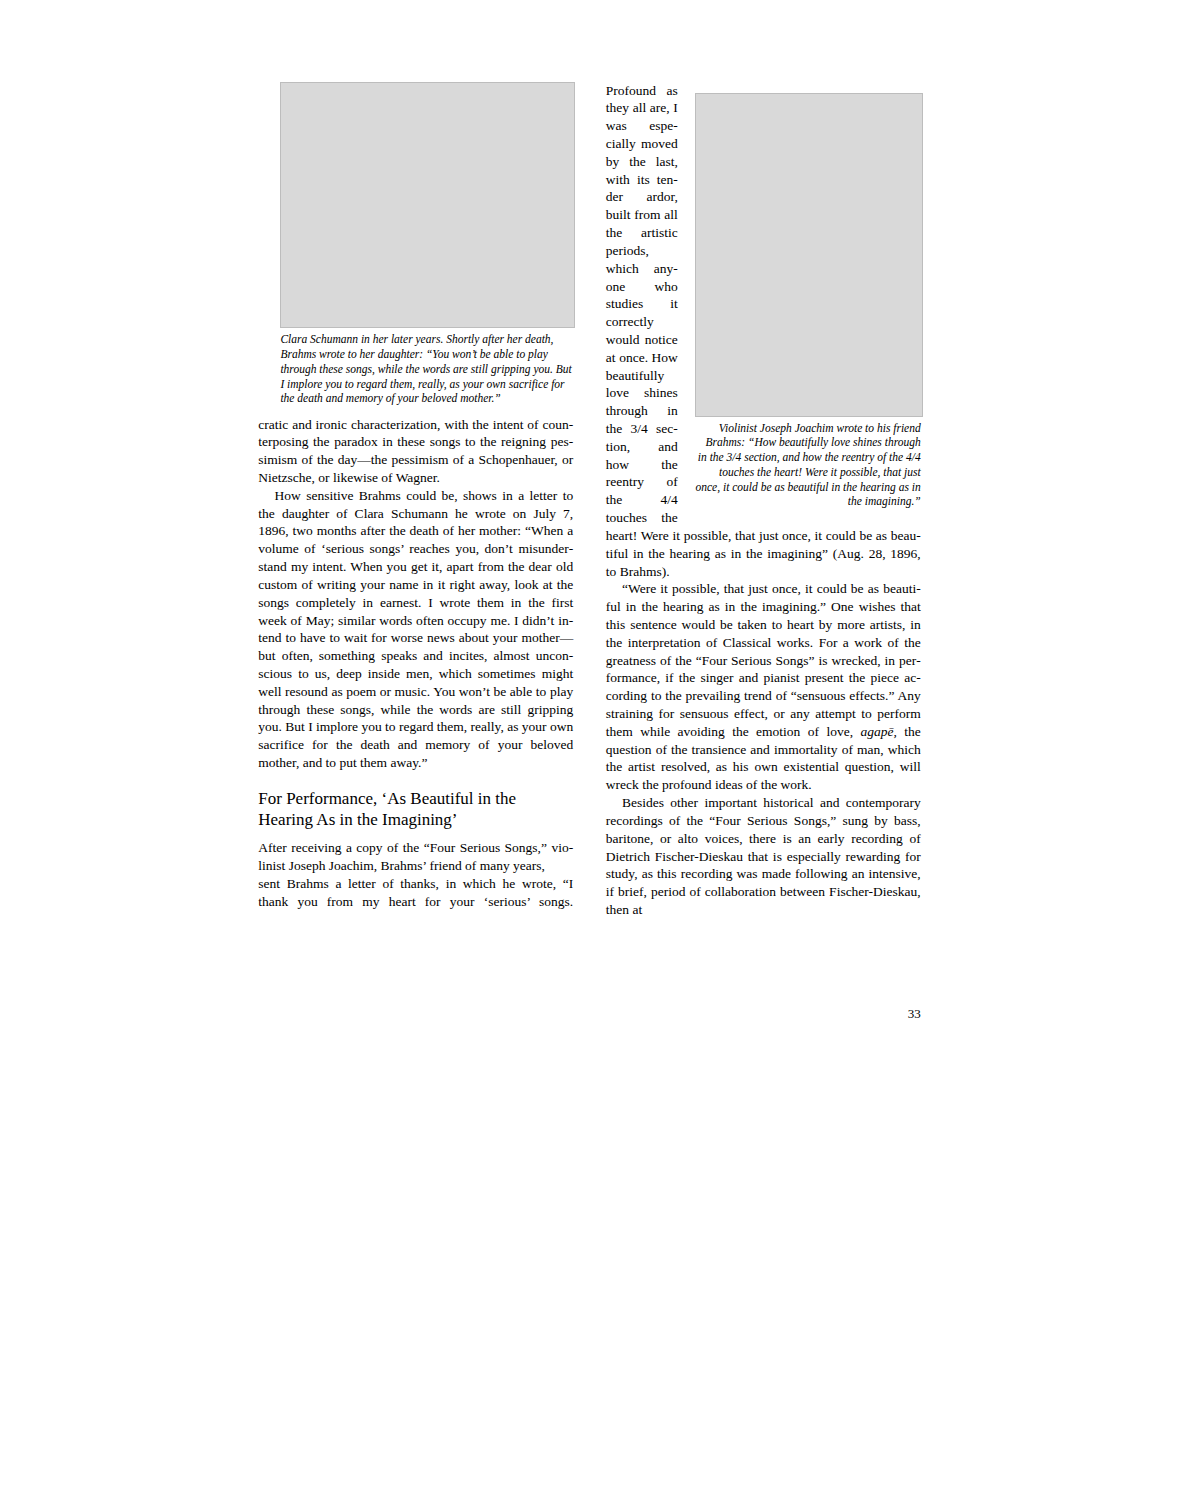Clara Schumann in her later years. Shortly after her death, Brahms wrote to her daughter: “You won’t be able to play through these songs, while the words are still gripping you. But I implore you to regard them, really, as your own sacrifice for the death and memory of your beloved mother.”
cratic and ironic characterization, with the intent of counterposing the paradox in these songs to the reigning pessimism of the day—the pessimism of a Schopenhauer, or Nietzsche, or likewise of Wagner.
How sensitive Brahms could be, shows in a letter to the daughter of Clara Schumann he wrote on July 7, 1896, two months after the death of her mother: “When a volume of ‘serious songs’ reaches you, don’t misunderstand my intent. When you get it, apart from the dear old custom of writing your name in it right away, look at the songs completely in earnest. I wrote them in the first week of May; similar words often occupy me. I didn’t intend to have to wait for worse news about your mother—but often, something speaks and incites, almost unconscious to us, deep inside men, which sometimes might well resound as poem or music. You won’t be able to play through these songs, while the words are still gripping you. But I implore you to regard them, really, as your own sacrifice for the death and memory of your beloved mother, and to put them away.”
For Performance, ‘As Beautiful in the Hearing As in the Imagining’
After receiving a copy of the “Four Serious Songs,” violinist Joseph Joachim, Brahms’ friend of many years,
Violinist Joseph Joachim wrote to his friend Brahms: “How beautifully love shines through in the 3/4 section, and how the reentry of the 4/4 touches the heart! Were it possible, that just once, it could be as beautiful in the hearing as in the imagining.”
sent Brahms a letter of thanks, in which he wrote, “I thank you from my heart for your ‘serious’ songs. Profound as they all are, I was especially moved by the last, with its tender ardor, built from all the artistic periods, which anyone who studies it correctly would notice at once. How beautifully love shines through in the 3/4 section, and how the reentry of the 4/4 touches the heart! Were it possible, that just once, it could be as beautiful in the hearing as in the imagining” (Aug. 28, 1896, to Brahms).
“Were it possible, that just once, it could be as beautiful in the hearing as in the imagining.” One wishes that this sentence would be taken to heart by more artists, in the interpretation of Classical works. For a work of the greatness of the “Four Serious Songs” is wrecked, in performance, if the singer and pianist present the piece according to the prevailing trend of “sensuous effects.” Any straining for sensuous effect, or any attempt to perform them while avoiding the emotion of love, agapē, the question of the transience and immortality of man, which the artist resolved, as his own existential question, will wreck the profound ideas of the work.
Besides other important historical and contemporary recordings of the “Four Serious Songs,” sung by bass, baritone, or alto voices, there is an early recording of Dietrich Fischer-Dieskau that is especially rewarding for study, as this recording was made following an intensive, if brief, period of collaboration between Fischer-Dieskau, then at
33